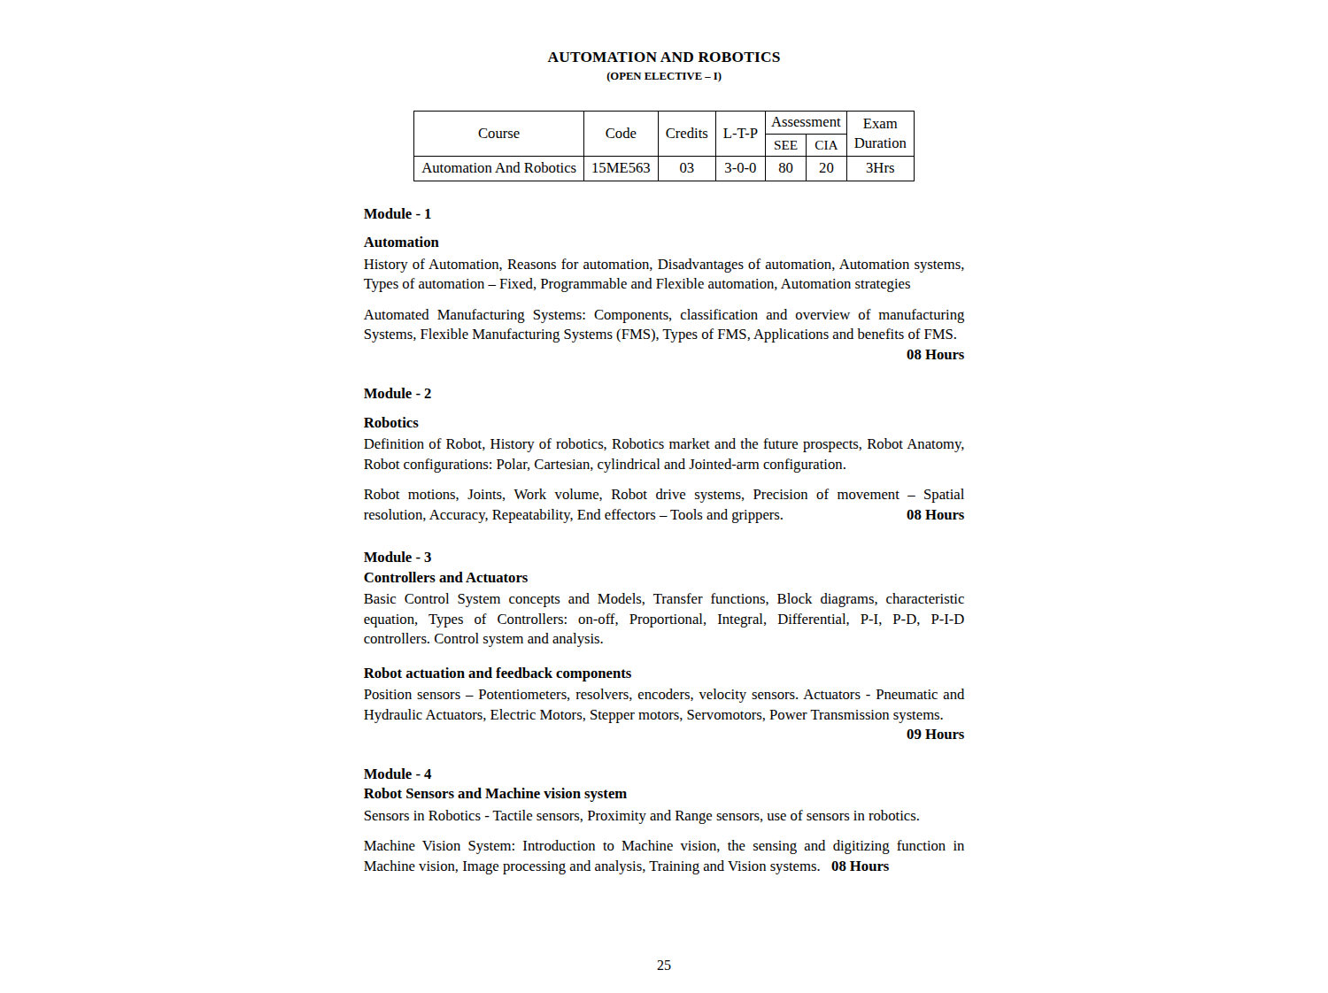AUTOMATION AND ROBOTICS
(OPEN ELECTIVE – I)
| Course | Code | Credits | L-T-P | Assessment | Exam Duration |
| SEE | CIA |
| Automation And Robotics | 15ME563 | 03 | 3-0-0 | 80 | 20 | 3Hrs |
Module - 1
Automation
History of Automation, Reasons for automation, Disadvantages of automation, Automation systems, Types of automation – Fixed, Programmable and Flexible automation, Automation strategies
Automated Manufacturing Systems: Components, classification and overview of manufacturing Systems, Flexible Manufacturing Systems (FMS), Types of FMS, Applications and benefits of FMS. 08 Hours
Module - 2
Robotics
Definition of Robot, History of robotics, Robotics market and the future prospects, Robot Anatomy, Robot configurations: Polar, Cartesian, cylindrical and Jointed-arm configuration.
Robot motions, Joints, Work volume, Robot drive systems, Precision of movement – Spatial resolution, Accuracy, Repeatability, End effectors – Tools and grippers. 08 Hours
Module - 3
Controllers and Actuators
Basic Control System concepts and Models, Transfer functions, Block diagrams, characteristic equation, Types of Controllers: on-off, Proportional, Integral, Differential, P-I, P-D, P-I-D controllers. Control system and analysis.
Robot actuation and feedback components
Position sensors – Potentiometers, resolvers, encoders, velocity sensors. Actuators - Pneumatic and Hydraulic Actuators, Electric Motors, Stepper motors, Servomotors, Power Transmission systems. 09 Hours
Module - 4
Robot Sensors and Machine vision system
Sensors in Robotics - Tactile sensors, Proximity and Range sensors, use of sensors in robotics.
Machine Vision System: Introduction to Machine vision, the sensing and digitizing function in Machine vision, Image processing and analysis, Training and Vision systems. 08 Hours
25